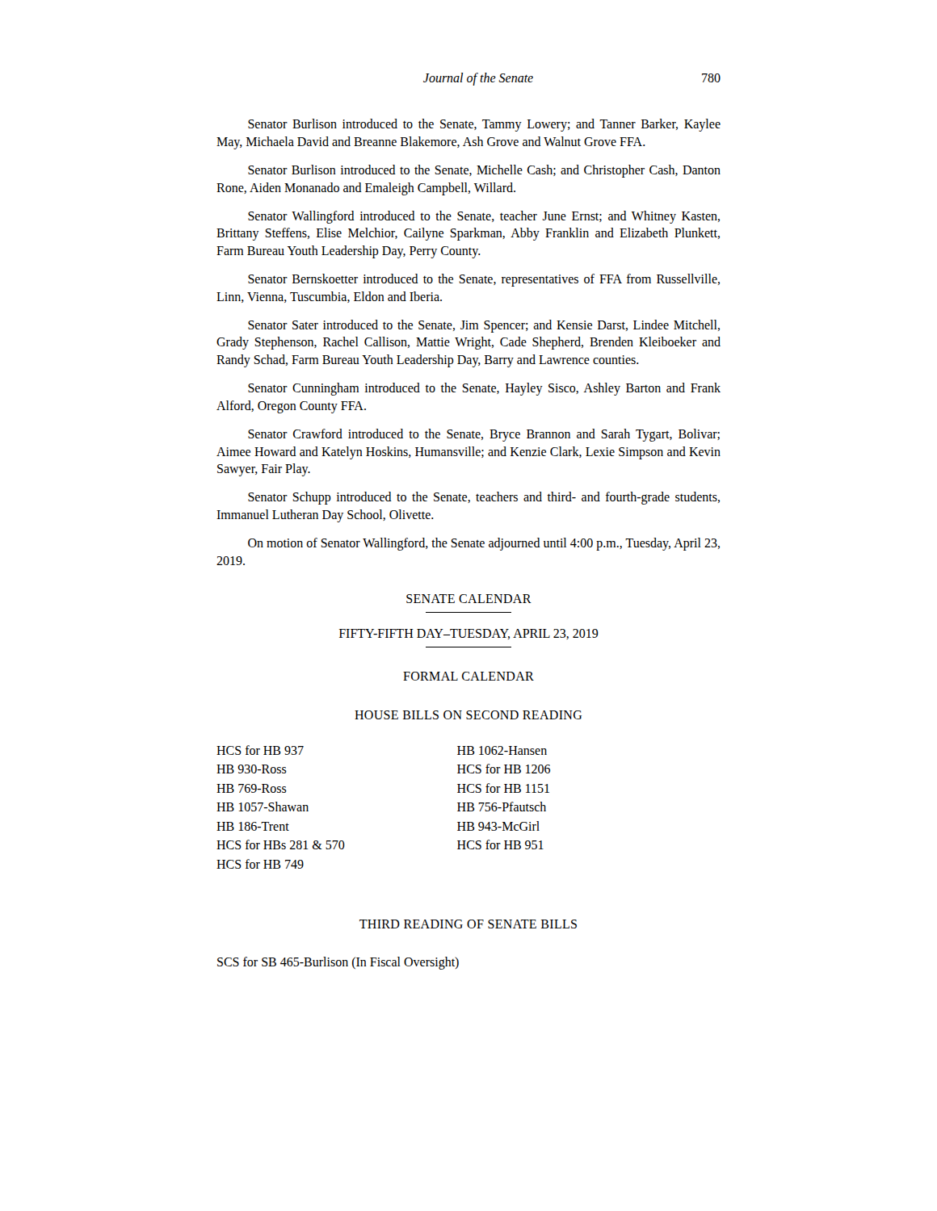Journal of the Senate 780
Senator Burlison introduced to the Senate, Tammy Lowery; and Tanner Barker, Kaylee May, Michaela David and Breanne Blakemore, Ash Grove and Walnut Grove FFA.
Senator Burlison introduced to the Senate, Michelle Cash; and Christopher Cash, Danton Rone, Aiden Monanado and Emaleigh Campbell, Willard.
Senator Wallingford introduced to the Senate, teacher June Ernst; and Whitney Kasten, Brittany Steffens, Elise Melchior, Cailyne Sparkman, Abby Franklin and Elizabeth Plunkett, Farm Bureau Youth Leadership Day, Perry County.
Senator Bernskoetter introduced to the Senate, representatives of FFA from Russellville, Linn, Vienna, Tuscumbia, Eldon and Iberia.
Senator Sater introduced to the Senate, Jim Spencer; and Kensie Darst, Lindee Mitchell, Grady Stephenson, Rachel Callison, Mattie Wright, Cade Shepherd, Brenden Kleiboeker and Randy Schad, Farm Bureau Youth Leadership Day, Barry and Lawrence counties.
Senator Cunningham introduced to the Senate, Hayley Sisco, Ashley Barton and Frank Alford, Oregon County FFA.
Senator Crawford introduced to the Senate, Bryce Brannon and Sarah Tygart, Bolivar; Aimee Howard and Katelyn Hoskins, Humansville; and Kenzie Clark, Lexie Simpson and Kevin Sawyer, Fair Play.
Senator Schupp introduced to the Senate, teachers and third- and fourth-grade students, Immanuel Lutheran Day School, Olivette.
On motion of Senator Wallingford, the Senate adjourned until 4:00 p.m., Tuesday, April 23, 2019.
SENATE CALENDAR
FIFTY-FIFTH DAY–TUESDAY, APRIL 23, 2019
FORMAL CALENDAR
HOUSE BILLS ON SECOND READING
HCS for HB 937
HB 930-Ross
HB 769-Ross
HB 1057-Shawan
HB 186-Trent
HCS for HBs 281 & 570
HCS for HB 749
HB 1062-Hansen
HCS for HB 1206
HCS for HB 1151
HB 756-Pfautsch
HB 943-McGirl
HCS for HB 951
THIRD READING OF SENATE BILLS
SCS for SB 465-Burlison (In Fiscal Oversight)